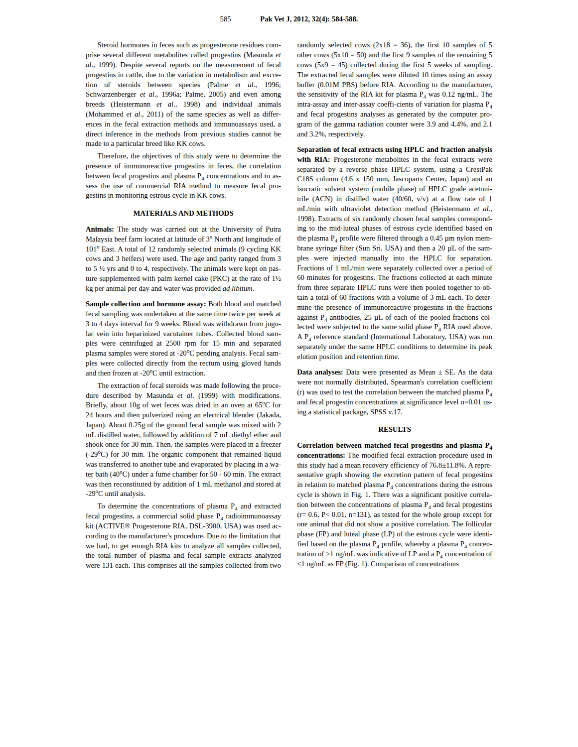585 Pak Vet J, 2012, 32(4): 584-588.
Steroid hormones in feces such as progesterone residues comprise several different metabolites called progestins (Masunda et al., 1999). Despite several reports on the measurement of fecal progestins in cattle, due to the variation in metabolism and excretion of steroids between species (Palme et al., 1996; Schwarzenberger et al., 1996a; Palme, 2005) and even among breeds (Heistermann et al., 1998) and individual animals (Mohammed et al., 2011) of the same species as well as differences in the fecal extraction methods and immunoassays used, a direct inference in the methods from previous studies cannot be made to a particular breed like KK cows.
Therefore, the objectives of this study were to determine the presence of immunoreactive progestins in feces, the correlation between fecal progestins and plasma P4 concentrations and to assess the use of commercial RIA method to measure fecal progestins in monitoring estrous cycle in KK cows.
MATERIALS AND METHODS
Animals:
The study was carried out at the University of Putra Malaysia beef farm located at latitude of 3o North and longitude of 101o East. A total of 12 randomly selected animals (9 cycling KK cows and 3 heifers) were used. The age and parity ranged from 3 to 5 ½ yrs and 0 to 4, respectively. The animals were kept on pasture supplemented with palm kernel cake (PKC) at the rate of 1½ kg per animal per day and water was provided ad libitum.
Sample collection and hormone assay:
Both blood and matched fecal sampling was undertaken at the same time twice per week at 3 to 4 days interval for 9 weeks. Blood was withdrawn from jugular vein into heparinized vacutainer tubes. Collected blood samples were centrifuged at 2500 rpm for 15 min and separated plasma samples were stored at -20oC pending analysis. Fecal samples were collected directly from the rectum using gloved hands and then frozen at -20oC until extraction.
The extraction of fecal steroids was made following the procedure described by Masunda et al. (1999) with modifications. Briefly, about 10g of wet feces was dried in an oven at 65oC for 24 hours and then pulverized using an electrical blender (Jakada, Japan). About 0.25g of the ground fecal sample was mixed with 2 mL distilled water, followed by addition of 7 mL diethyl ether and shook once for 30 min. Then, the samples were placed in a freezer (-29oC) for 30 min. The organic component that remained liquid was transferred to another tube and evaporated by placing in a water bath (40oC) under a fume chamber for 50 - 60 min. The extract was then reconstituted by addition of 1 mL methanol and stored at -29oC until analysis.
To determine the concentrations of plasma P4 and extracted fecal progestins, a commercial solid phase P4 radioimmunoassay kit (ACTIVE® Progesterone RIA, DSL-3900, USA) was used according to the manufacturer's procedure. Due to the limitation that we had, to get enough RIA kits to analyze all samples collected, the total number of plasma and fecal sample extracts analyzed were 131 each. This comprises all the samples collected from two randomly selected cows (2x18 = 36), the first 10 samples of 5 other cows (5x10 = 50) and the first 9 samples of the remaining 5 cows (5x9 = 45) collected during the first 5 weeks of sampling. The extracted fecal samples were diluted 10 times using an assay buffer (0.01M PBS) before RIA. According to the manufacturer, the sensitivity of the RIA kit for plasma P4 was 0.12 ng/mL. The intra-assay and inter-assay coeffi-cients of variation for plasma P4 and fecal progestins analyses as generated by the computer program of the gamma radiation counter were 3.9 and 4.4%, and 2.1 and 3.2%, respectively.
Separation of fecal extracts using HPLC and fraction analysis with RIA:
Progesterone metabolites in the fecal extracts were separated by a reverse phase HPLC system, using a CrestPak C18S column (4.6 x 150 mm, Jascoparts Center, Japan) and an isocratic solvent system (mobile phase) of HPLC grade acetonitrile (ACN) in distilled water (40/60, v/v) at a flow rate of 1 mL/min with ultraviolet detection method (Heistermann et al., 1998). Extracts of six randomly chosen fecal samples corresponding to the mid-luteal phases of estrous cycle identified based on the plasma P4 profile were filtered through a 0.45 µm nylon membrane syringe filter (Sun Sri, USA) and then a 20 µL of the samples were injected manually into the HPLC for separation. Fractions of 1 mL/min were separately collected over a period of 60 minutes for progestins. The fractions collected at each minute from three separate HPLC runs were then pooled together to obtain a total of 60 fractions with a volume of 3 mL each. To determine the presence of immunoreactive progestins in the fractions against P4 antibodies, 25 µL of each of the pooled fractions collected were subjected to the same solid phase P4 RIA used above. A P4 reference standard (International Laboratory, USA) was run separately under the same HPLC conditions to determine its peak elution position and retention time.
Data analyses:
Data were presented as Mean ± SE. As the data were not normally distributed, Spearman's correlation coefficient (r) was used to test the correlation between the matched plasma P4 and fecal progestin concentrations at significance level α=0.01 using a statistical package, SPSS v.17.
RESULTS
Correlation between matched fecal progestins and plasma P4 concentrations:
The modified fecal extraction procedure used in this study had a mean recovery efficiency of 76.8±11.8%. A representative graph showing the excretion pattern of fecal progestins in relation to matched plasma P4 concentrations during the estrous cycle is shown in Fig. 1. There was a significant positive correlation between the concentrations of plasma P4 and fecal progestins (r= 0.6, P< 0.01, n=131), as tested for the whole group except for one animal that did not show a positive correlation. The follicular phase (FP) and luteal phase (LP) of the estrous cycle were identified based on the plasma P4 profile, whereby a plasma P4 concentration of >1 ng/mL was indicative of LP and a P4 concentration of ≤1 ng/mL as FP (Fig. 1). Comparison of concentrations